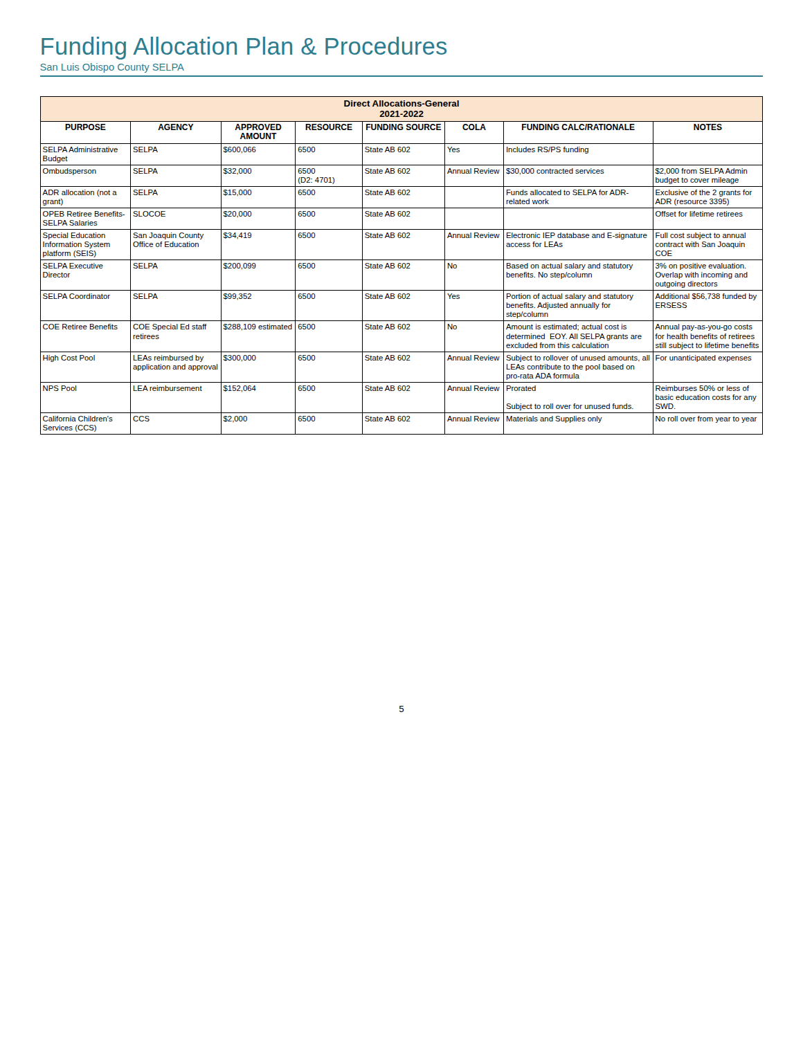Funding Allocation Plan & Procedures
San Luis Obispo County SELPA
| Direct Allocations-General 2021-2022 |
| PURPOSE | AGENCY | APPROVED AMOUNT | RESOURCE | FUNDING SOURCE | COLA | FUNDING CALC/RATIONALE | NOTES |
| SELPA Administrative Budget | SELPA | $600,066 | 6500 | State AB 602 | Yes | Includes RS/PS funding | |
| Ombudsperson | SELPA | $32,000 | 6500 (D2: 4701) | State AB 602 | Annual Review | $30,000 contracted services | $2,000 from SELPA Admin budget to cover mileage |
| ADR allocation (not a grant) | SELPA | $15,000 | 6500 | State AB 602 | | Funds allocated to SELPA for ADR-related work | Exclusive of the 2 grants for ADR (resource 3395) |
| OPEB Retiree Benefits-SELPA Salaries | SLOCOE | $20,000 | 6500 | State AB 602 | | | Offset for lifetime retirees |
| Special Education Information System platform (SEIS) | San Joaquin County Office of Education | $34,419 | 6500 | State AB 602 | Annual Review | Electronic IEP database and E-signature access for LEAs | Full cost subject to annual contract with San Joaquin COE |
| SELPA Executive Director | SELPA | $200,099 | 6500 | State AB 602 | No | Based on actual salary and statutory benefits. No step/column | 3% on positive evaluation. Overlap with incoming and outgoing directors |
| SELPA Coordinator | SELPA | $99,352 | 6500 | State AB 602 | Yes | Portion of actual salary and statutory benefits. Adjusted annually for step/column | Additional $56,738 funded by ERSESS |
| COE Retiree Benefits | COE Special Ed staff retirees | $288,109 estimated | 6500 | State AB 602 | No | Amount is estimated; actual cost is determined EOY. All SELPA grants are excluded from this calculation | Annual pay-as-you-go costs for health benefits of retirees still subject to lifetime benefits |
| High Cost Pool | LEAs reimbursed by application and approval | $300,000 | 6500 | State AB 602 | Annual Review | Subject to rollover of unused amounts, all LEAs contribute to the pool based on pro-rata ADA formula | For unanticipated expenses |
| NPS Pool | LEA reimbursement | $152,064 | 6500 | State AB 602 | Annual Review | Prorated Subject to roll over for unused funds. | Reimburses 50% or less of basic education costs for any SWD. |
| California Children's Services (CCS) | CCS | $2,000 | 6500 | State AB 602 | Annual Review | Materials and Supplies only | No roll over from year to year |
5